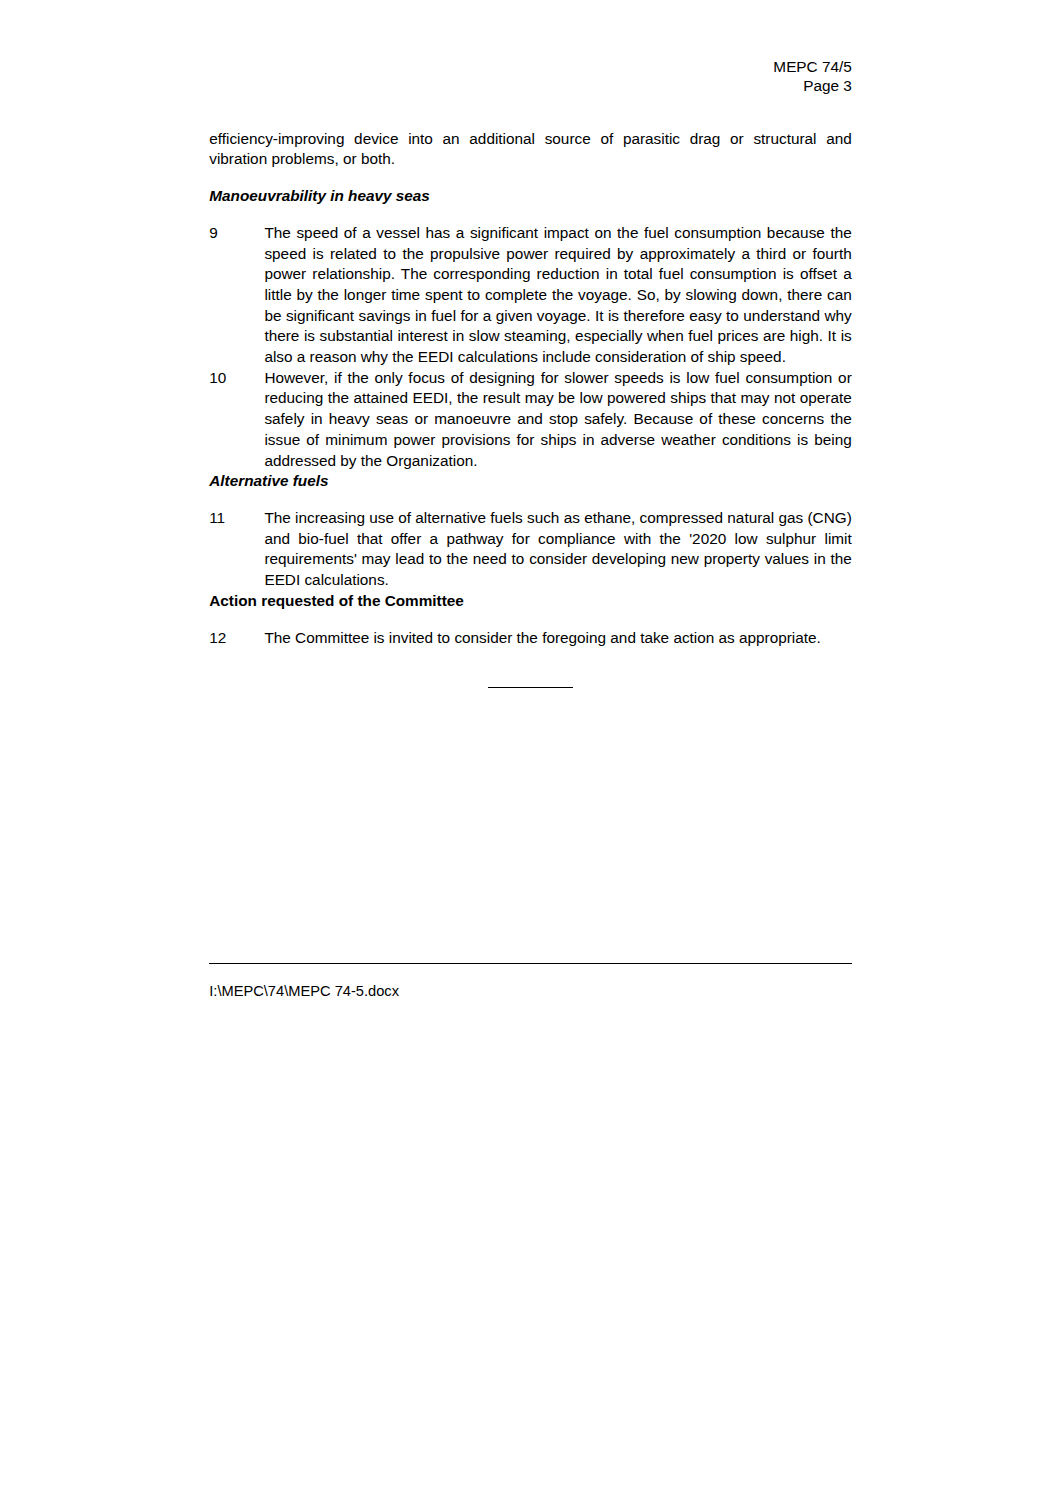MEPC 74/5 Page 3
efficiency-improving device into an additional source of parasitic drag or structural and vibration problems, or both.
Manoeuvrability in heavy seas
9
The speed of a vessel has a significant impact on the fuel consumption because the speed is related to the propulsive power required by approximately a third or fourth power relationship. The corresponding reduction in total fuel consumption is offset a little by the longer time spent to complete the voyage. So, by slowing down, there can be significant savings in fuel for a given voyage. It is therefore easy to understand why there is substantial interest in slow steaming, especially when fuel prices are high. It is also a reason why the EEDI calculations include consideration of ship speed.
10
However, if the only focus of designing for slower speeds is low fuel consumption or reducing the attained EEDI, the result may be low powered ships that may not operate safely in heavy seas or manoeuvre and stop safely. Because of these concerns the issue of minimum power provisions for ships in adverse weather conditions is being addressed by the Organization.
Alternative fuels
11
The increasing use of alternative fuels such as ethane, compressed natural gas (CNG) and bio-fuel that offer a pathway for compliance with the '2020 low sulphur limit requirements' may lead to the need to consider developing new property values in the EEDI calculations.
Action requested of the Committee
12
The Committee is invited to consider the foregoing and take action as appropriate.
I:\MEPC\74\MEPC 74-5.docx